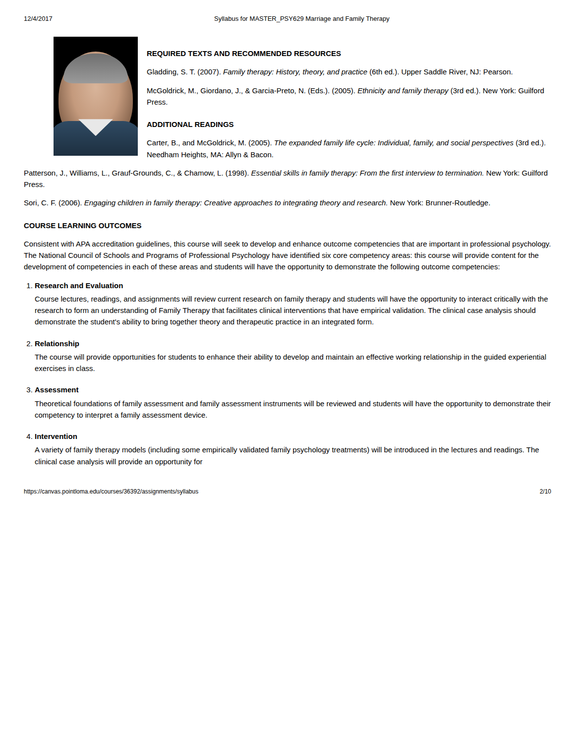12/4/2017 Syllabus for MASTER_PSY629 Marriage and Family Therapy
REQUIRED TEXTS AND RECOMMENDED RESOURCES
Gladding, S. T. (2007). Family therapy: History, theory, and practice (6th ed.). Upper Saddle River, NJ: Pearson.
McGoldrick, M., Giordano, J., & Garcia-Preto, N. (Eds.). (2005). Ethnicity and family therapy (3rd ed.). New York: Guilford Press.
ADDITIONAL READINGS
Carter, B., and McGoldrick, M. (2005). The expanded family life cycle: Individual, family, and social perspectives (3rd ed.). Needham Heights, MA: Allyn & Bacon.
Patterson, J., Williams, L., Grauf-Grounds, C., & Chamow, L. (1998). Essential skills in family therapy: From the first interview to termination. New York: Guilford Press.
Sori, C. F. (2006). Engaging children in family therapy: Creative approaches to integrating theory and research. New York: Brunner-Routledge.
COURSE LEARNING OUTCOMES
Consistent with APA accreditation guidelines, this course will seek to develop and enhance outcome competencies that are important in professional psychology. The National Council of Schools and Programs of Professional Psychology have identified six core competency areas: this course will provide content for the development of competencies in each of these areas and students will have the opportunity to demonstrate the following outcome competencies:
Research and Evaluation
Course lectures, readings, and assignments will review current research on family therapy and students will have the opportunity to interact critically with the research to form an understanding of Family Therapy that facilitates clinical interventions that have empirical validation. The clinical case analysis should demonstrate the student's ability to bring together theory and therapeutic practice in an integrated form.
Relationship
The course will provide opportunities for students to enhance their ability to develop and maintain an effective working relationship in the guided experiential exercises in class.
Assessment
Theoretical foundations of family assessment and family assessment instruments will be reviewed and students will have the opportunity to demonstrate their competency to interpret a family assessment device.
Intervention
A variety of family therapy models (including some empirically validated family psychology treatments) will be introduced in the lectures and readings. The clinical case analysis will provide an opportunity for
https://canvas.pointloma.edu/courses/36392/assignments/syllabus 2/10